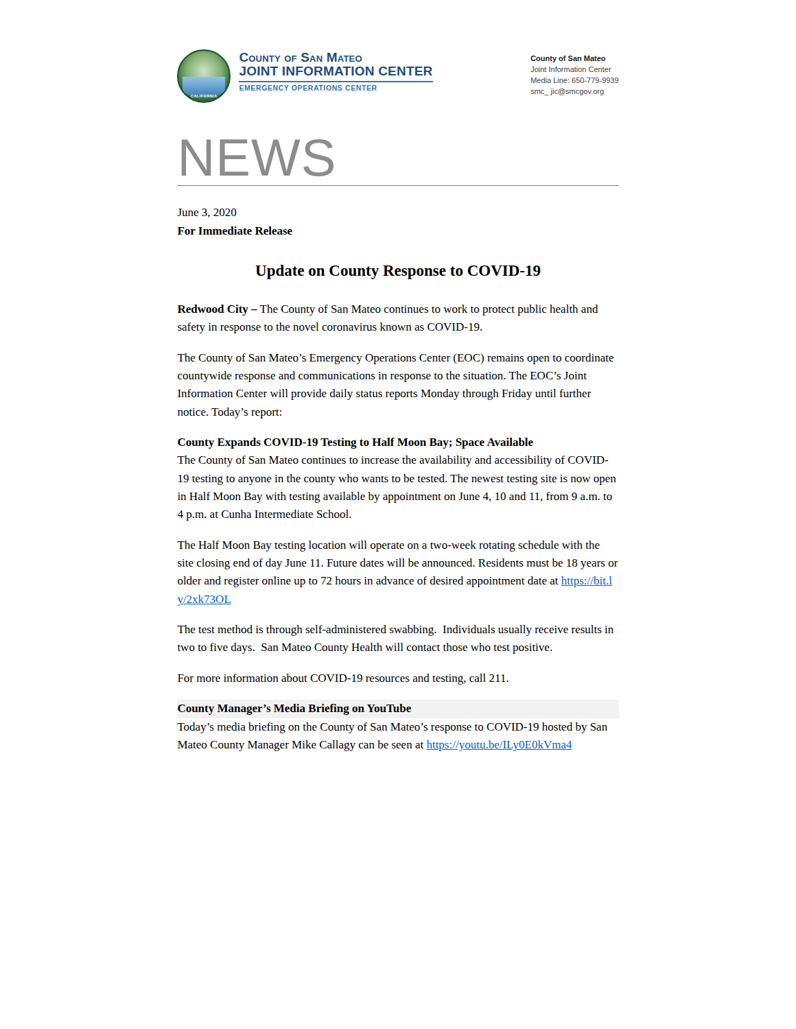COUNTY OF SAN MATEO
JOINT INFORMATION CENTER
EMERGENCY OPERATIONS CENTER
County of San Mateo
Joint Information Center
Media Line: 650-779-9939
smc_ jic@smcgov.org
NEWS
June 3, 2020 For Immediate Release
Update on County Response to COVID-19
Redwood City – The County of San Mateo continues to work to protect public health and safety in response to the novel coronavirus known as COVID-19.
The County of San Mateo’s Emergency Operations Center (EOC) remains open to coordinate countywide response and communications in response to the situation. The EOC’s Joint Information Center will provide daily status reports Monday through Friday until further notice. Today’s report:
County Expands COVID-19 Testing to Half Moon Bay; Space Available
The County of San Mateo continues to increase the availability and accessibility of COVID-19 testing to anyone in the county who wants to be tested. The newest testing site is now open in Half Moon Bay with testing available by appointment on June 4, 10 and 11, from 9 a.m. to 4 p.m. at Cunha Intermediate School.
The Half Moon Bay testing location will operate on a two-week rotating schedule with the site closing end of day June 11. Future dates will be announced. Residents must be 18 years or older and register online up to 72 hours in advance of desired appointment date at https://bit.ly/2xk73OL
The test method is through self-administered swabbing. Individuals usually receive results in two to five days. San Mateo County Health will contact those who test positive.
For more information about COVID-19 resources and testing, call 211.
County Manager’s Media Briefing on YouTube
Today’s media briefing on the County of San Mateo’s response to COVID-19 hosted by San Mateo County Manager Mike Callagy can be seen at https://youtu.be/ILy0E0kVma4